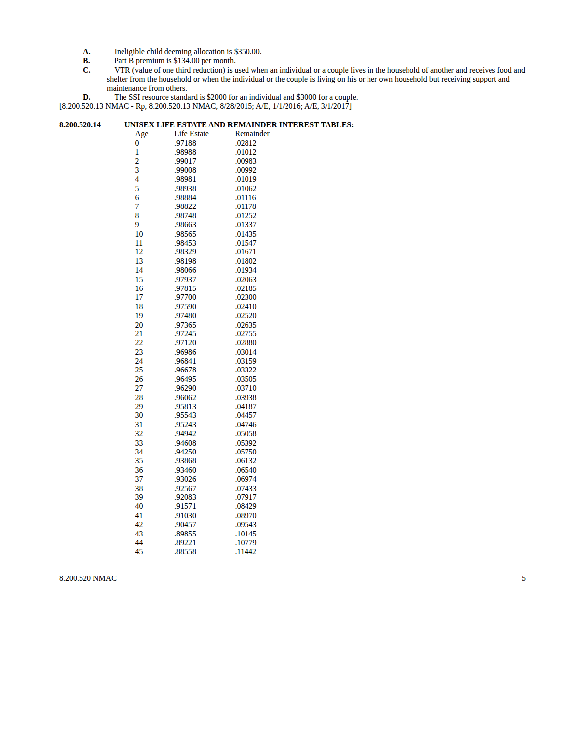A. Ineligible child deeming allocation is $350.00.
B. Part B premium is $134.00 per month.
C. VTR (value of one third reduction) is used when an individual or a couple lives in the household of another and receives food and shelter from the household or when the individual or the couple is living on his or her own household but receiving support and maintenance from others.
D. The SSI resource standard is $2000 for an individual and $3000 for a couple.
[8.200.520.13 NMAC - Rp, 8.200.520.13 NMAC, 8/28/2015; A/E, 1/1/2016; A/E, 3/1/2017]
8.200.520.14 UNISEX LIFE ESTATE AND REMAINDER INTEREST TABLES:
| Age | Life Estate | Remainder |
| --- | --- | --- |
| 0 | .97188 | .02812 |
| 1 | .98988 | .01012 |
| 2 | .99017 | .00983 |
| 3 | .99008 | .00992 |
| 4 | .98981 | .01019 |
| 5 | .98938 | .01062 |
| 6 | .98884 | .01116 |
| 7 | .98822 | .01178 |
| 8 | .98748 | .01252 |
| 9 | .98663 | .01337 |
| 10 | .98565 | .01435 |
| 11 | .98453 | .01547 |
| 12 | .98329 | .01671 |
| 13 | .98198 | .01802 |
| 14 | .98066 | .01934 |
| 15 | .97937 | .02063 |
| 16 | .97815 | .02185 |
| 17 | .97700 | .02300 |
| 18 | .97590 | .02410 |
| 19 | .97480 | .02520 |
| 20 | .97365 | .02635 |
| 21 | .97245 | .02755 |
| 22 | .97120 | .02880 |
| 23 | .96986 | .03014 |
| 24 | .96841 | .03159 |
| 25 | .96678 | .03322 |
| 26 | .96495 | .03505 |
| 27 | .96290 | .03710 |
| 28 | .96062 | .03938 |
| 29 | .95813 | .04187 |
| 30 | .95543 | .04457 |
| 31 | .95243 | .04746 |
| 32 | .94942 | .05058 |
| 33 | .94608 | .05392 |
| 34 | .94250 | .05750 |
| 35 | .93868 | .06132 |
| 36 | .93460 | .06540 |
| 37 | .93026 | .06974 |
| 38 | .92567 | .07433 |
| 39 | .92083 | .07917 |
| 40 | .91571 | .08429 |
| 41 | .91030 | .08970 |
| 42 | .90457 | .09543 |
| 43 | .89855 | .10145 |
| 44 | .89221 | .10779 |
| 45 | .88558 | .11442 |
8.200.520 NMAC 5